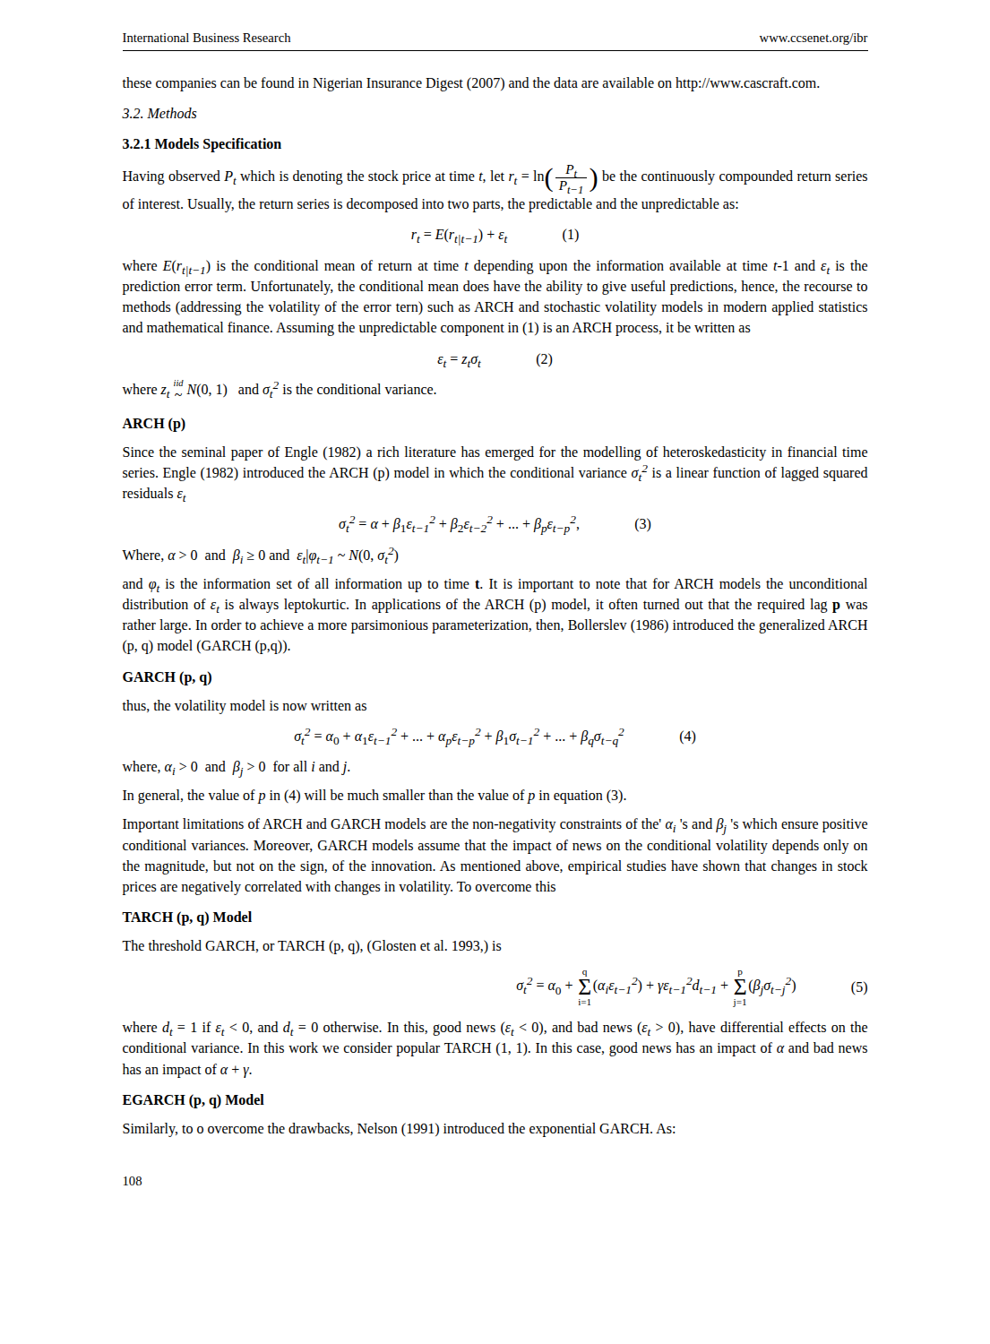International Business Research www.ccsenet.org/ibr
these companies can be found in Nigerian Insurance Digest (2007) and the data are available on http://www.cascraft.com.
3.2. Methods
3.2.1 Models Specification
Having observed Pt which is denoting the stock price at time t, let rt = ln(Pt Pt−1) be the continuously compounded return series of interest. Usually, the return series is decomposed into two parts, the predictable and the unpredictable as:
rt = E(rt|t−1) + εt (1)
where E(rt|t−1) is the conditional mean of return at time t depending upon the information available at time t-1 and εt is the prediction error term. Unfortunately, the conditional mean does have the ability to give useful predictions, hence, the recourse to methods (addressing the volatility of the error tern) such as ARCH and stochastic volatility models in modern applied statistics and mathematical finance. Assuming the unpredictable component in (1) is an ARCH process, it be written as
εt = ztσt (2)
where zt iid~ N(0, 1) and σt2 is the conditional variance.
ARCH (p)
Since the seminal paper of Engle (1982) a rich literature has emerged for the modelling of heteroskedasticity in financial time series. Engle (1982) introduced the ARCH (p) model in which the conditional variance σt2 is a linear function of lagged squared residuals εt
σt2 = α + β1εt−12 + β2εt−22 + ... + βpεt−p2, (3)
Where, α > 0 and βi ≥ 0 and εt|φt−1 ~ N(0, σt2)
and φt is the information set of all information up to time t. It is important to note that for ARCH models the unconditional distribution of εt is always leptokurtic. In applications of the ARCH (p) model, it often turned out that the required lag p was rather large. In order to achieve a more parsimonious parameterization, then, Bollerslev (1986) introduced the generalized ARCH (p, q) model (GARCH (p,q)).
GARCH (p, q)
thus, the volatility model is now written as
σt2 = α0 + α1εt−12 + ... + αpεt−p2 + β1σt−12 + ... + βqσt−q2 (4)
where, αi > 0 and βj > 0 for all i and j.
In general, the value of p in (4) will be much smaller than the value of p in equation (3).
Important limitations of ARCH and GARCH models are the non-negativity constraints of the' αi 's and βj 's which ensure positive conditional variances. Moreover, GARCH models assume that the impact of news on the conditional volatility depends only on the magnitude, but not on the sign, of the innovation. As mentioned above, empirical studies have shown that changes in stock prices are negatively correlated with changes in volatility. To overcome this
TARCH (p, q) Model
The threshold GARCH, or TARCH (p, q), (Glosten et al. 1993,) is
σt2 = α0 + qΣi=1(αiεt−12) + γεt−12dt−1 + pΣj=1(βjσt−j2) (5)
where dt = 1 if εt < 0, and dt = 0 otherwise. In this, good news (εt < 0), and bad news (εt > 0), have differential effects on the conditional variance. In this work we consider popular TARCH (1, 1). In this case, good news has an impact of α and bad news has an impact of α + γ.
EGARCH (p, q) Model
Similarly, to o overcome the drawbacks, Nelson (1991) introduced the exponential GARCH. As:
108